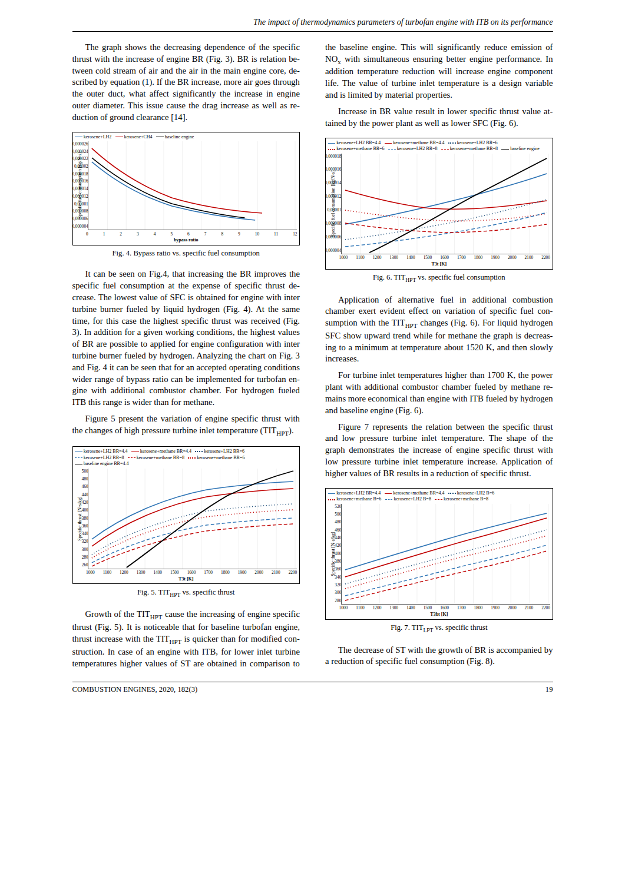The impact of thermodynamics parameters of turbofan engine with ITB on its performance
The graph shows the decreasing dependence of the specific thrust with the increase of engine BR (Fig. 3). BR is relation between cold stream of air and the air in the main engine core, described by equation (1). If the BR increase, more air goes through the outer duct, what affect significantly the increase in engine outer diameter. This issue cause the drag increase as well as reduction of ground clearance [14].
kerosene+LH2 kerosene+CH4 baseline engine
Specific fuel consumption [kg/N·s]
0,0000260,0000240,0000220,000020,0000180,0000160,0000140,0000120,000010,0000080,0000060,000004
0123456789101112
bypass ratio
Fig. 4. Bypass ratio vs. specific fuel consumption
It can be seen on Fig.4, that increasing the BR improves the specific fuel consumption at the expense of specific thrust decrease. The lowest value of SFC is obtained for engine with inter turbine burner fueled by liquid hydrogen (Fig. 4). At the same time, for this case the highest specific thrust was received (Fig. 3). In addition for a given working conditions, the highest values of BR are possible to applied for engine configuration with inter turbine burner fueled by hydrogen. Analyzing the chart on Fig. 3 and Fig. 4 it can be seen that for an accepted operating conditions wider range of bypass ratio can be implemented for turbofan engine with additional combustor chamber. For hydrogen fueled ITB this range is wider than for methane.
Figure 5 present the variation of engine specific thrust with the changes of high pressure turbine inlet temperature (TITHPT).
kerosene+LH2 BR=4.4 kerosene+methane BR=4.4 kerosene+LH2 BR=6 kerosene+LH2 BR=8 kerosene+methane BR=8 kerosene+methane BR=6 baseline engine BR=4.4
Specific thrust [N·s/kg]
500480460440420400380360340320300280260
1000110012001300140015001600170018001900200021002200
T3t [K]
Fig. 5. TITHPT vs. specific thrust
Growth of the TITHPT cause the increasing of engine specific thrust (Fig. 5). It is noticeable that for baseline turbofan engine, thrust increase with the TITHPT is quicker than for modified construction. In case of an engine with ITB, for lower inlet turbine temperatures higher values of ST are obtained in comparison to the baseline engine. This will significantly reduce emission of NOx with simultaneous ensuring better engine performance. In addition temperature reduction will increase engine component life. The value of turbine inlet temperature is a design variable and is limited by material properties.
Increase in BR value result in lower specific thrust value attained by the power plant as well as lower SFC (Fig. 6).
kerosene+LH2 BR=4.4 kerosene+methane BR=4.4 kerosene+LH2 BR=6 kerosene+methane BR=6 kerosene+LH2 BR=8 kerosene+methane BR=8 baseline engine
Specific fuel consumption [kg/N·s]
0,0000180,0000160,0000140,0000120,000010,0000080,0000060,000004
1000110012001300140015001600170018001900200021002200
T3t [K]
Fig. 6. TITHPT vs. specific fuel consumption
Application of alternative fuel in additional combustion chamber exert evident effect on variation of specific fuel consumption with the TITHPT changes (Fig. 6). For liquid hydrogen SFC show upward trend while for methane the graph is decreasing to a minimum at temperature about 1520 K, and then slowly increases.
For turbine inlet temperatures higher than 1700 K, the power plant with additional combustor chamber fueled by methane remains more economical than engine with ITB fueled by hydrogen and baseline engine (Fig. 6).
Figure 7 represents the relation between the specific thrust and low pressure turbine inlet temperature. The shape of the graph demonstrates the increase of engine specific thrust with low pressure turbine inlet temperature increase. Application of higher values of BR results in a reduction of specific thrust.
kerosene+LH2 BR=4.4 kerosene+methane BR=4.4 kerosene+LH2 B=6 kerosene+methane B=6 kerosene+LH2 B=8 kerosene+methane B=8
Specific thrust [N·s/kg]
520500480460440420400380360340320300280
1000110012001300140015001600170018001900200021002200
T3bt [K]
Fig. 7. TITLPT vs. specific thrust
The decrease of ST with the growth of BR is accompanied by a reduction of specific fuel consumption (Fig. 8).
COMBUSTION ENGINES, 2020, 182(3) 19